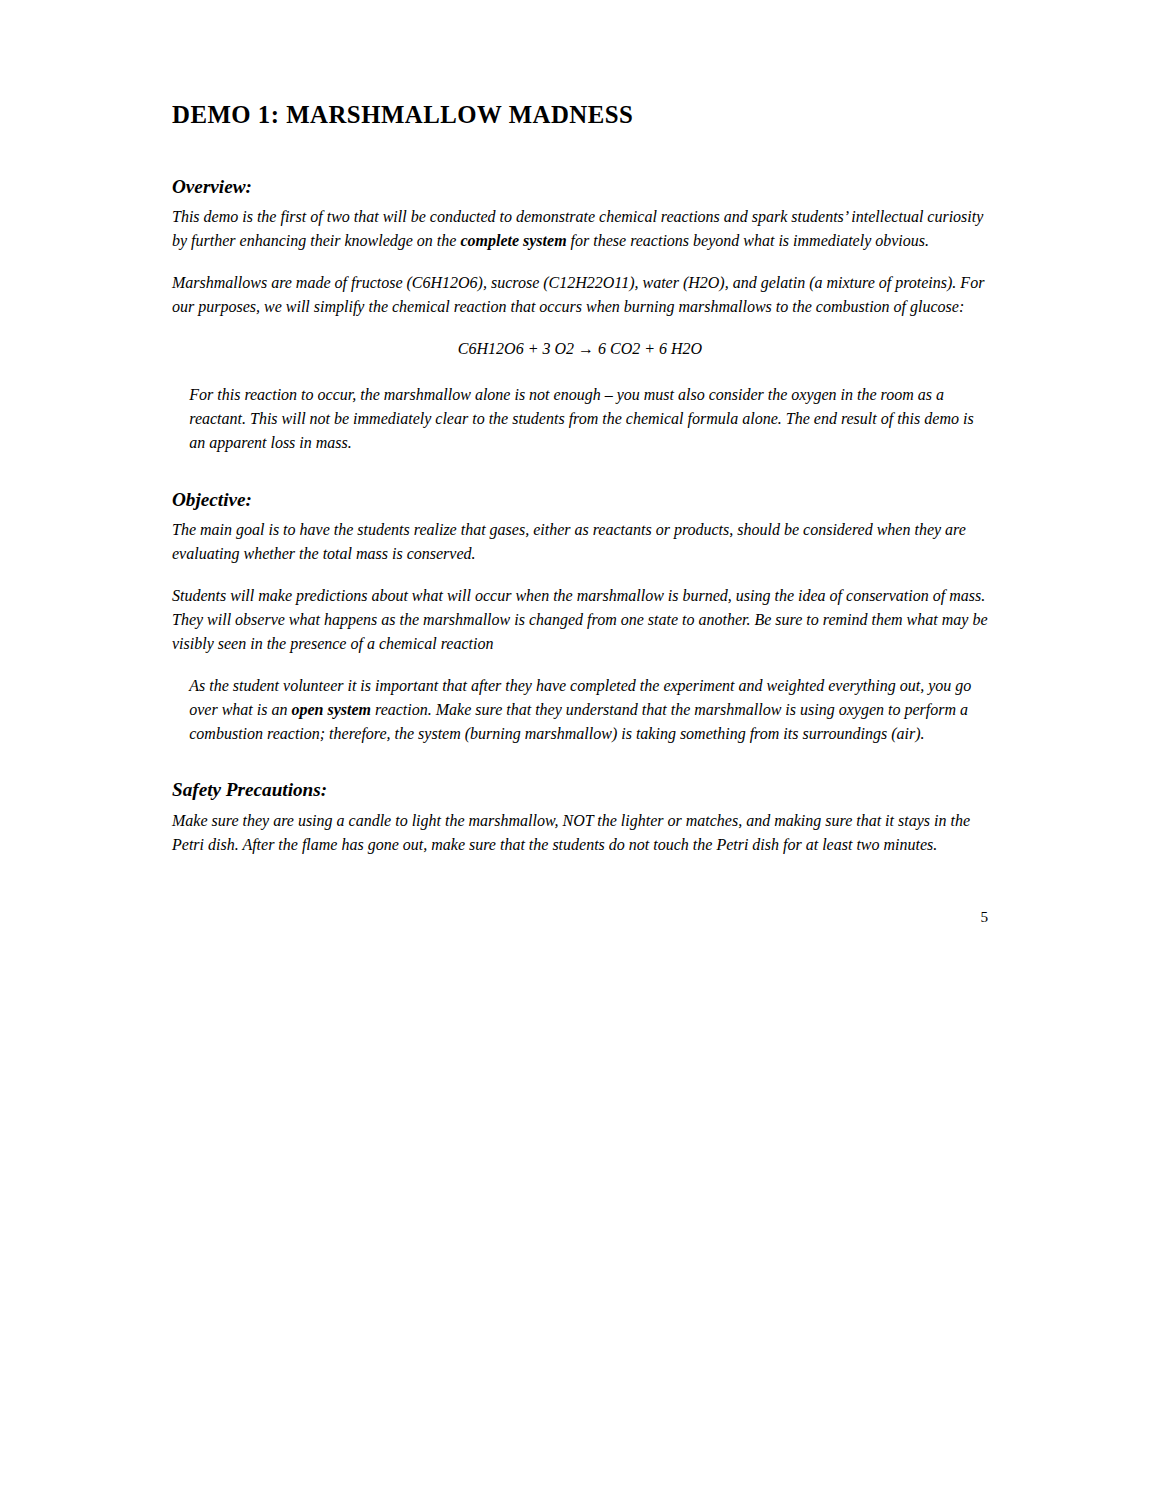DEMO 1: MARSHMALLOW MADNESS
Overview:
This demo is the first of two that will be conducted to demonstrate chemical reactions and spark students’ intellectual curiosity by further enhancing their knowledge on the complete system for these reactions beyond what is immediately obvious.
Marshmallows are made of fructose (C6H12O6), sucrose (C12H22O11), water (H2O), and gelatin (a mixture of proteins). For our purposes, we will simplify the chemical reaction that occurs when burning marshmallows to the combustion of glucose:
C6H12O6 + 3 O2 → 6 CO2 + 6 H2O
For this reaction to occur, the marshmallow alone is not enough – you must also consider the oxygen in the room as a reactant. This will not be immediately clear to the students from the chemical formula alone. The end result of this demo is an apparent loss in mass.
Objective:
The main goal is to have the students realize that gases, either as reactants or products, should be considered when they are evaluating whether the total mass is conserved.
Students will make predictions about what will occur when the marshmallow is burned, using the idea of conservation of mass. They will observe what happens as the marshmallow is changed from one state to another. Be sure to remind them what may be visibly seen in the presence of a chemical reaction
As the student volunteer it is important that after they have completed the experiment and weighted everything out, you go over what is an open system reaction. Make sure that they understand that the marshmallow is using oxygen to perform a combustion reaction; therefore, the system (burning marshmallow) is taking something from its surroundings (air).
Safety Precautions:
Make sure they are using a candle to light the marshmallow, NOT the lighter or matches, and making sure that it stays in the Petri dish. After the flame has gone out, make sure that the students do not touch the Petri dish for at least two minutes.
5